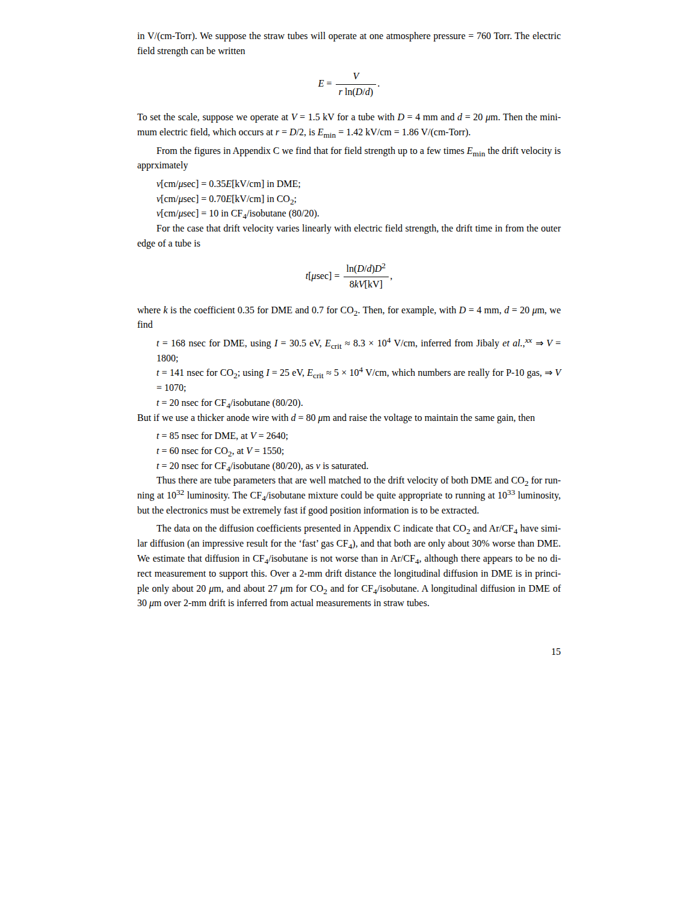in V/(cm-Torr). We suppose the straw tubes will operate at one atmosphere pressure = 760 Torr. The electric field strength can be written
E = Vr ln(D/d).
To set the scale, suppose we operate at V = 1.5 kV for a tube with D = 4 mm and d = 20 μm. Then the minimum electric field, which occurs at r = D/2, is Emin = 1.42 kV/cm = 1.86 V/(cm-Torr).
From the figures in Appendix C we find that for field strength up to a few times Emin the drift velocity is apprximately
v[cm/μsec] = 0.35E[kV/cm] in DME;
v[cm/μsec] = 0.70E[kV/cm] in CO2;
v[cm/μsec] = 10 in CF4/isobutane (80/20).
For the case that drift velocity varies linearly with electric field strength, the drift time in from the outer edge of a tube is
t[μsec] = ln(D/d)D28kV[kV],
where k is the coefficient 0.35 for DME and 0.7 for CO2. Then, for example, with D = 4 mm, d = 20 μm, we find
t = 168 nsec for DME, using I = 30.5 eV, Ecrit ≈ 8.3 × 104 V/cm, inferred from Jibaly et al.,xx ⇒ V = 1800;
t = 141 nsec for CO2; using I = 25 eV, Ecrit ≈ 5 × 104 V/cm, which numbers are really for P-10 gas, ⇒ V = 1070;
t = 20 nsec for CF4/isobutane (80/20).
But if we use a thicker anode wire with d = 80 μm and raise the voltage to maintain the same gain, then
t = 85 nsec for DME, at V = 2640;
t = 60 nsec for CO2, at V = 1550;
t = 20 nsec for CF4/isobutane (80/20), as v is saturated.
Thus there are tube parameters that are well matched to the drift velocity of both DME and CO2 for running at 1032 luminosity. The CF4/isobutane mixture could be quite appropriate to running at 1033 luminosity, but the electronics must be extremely fast if good position information is to be extracted.
The data on the diffusion coefficients presented in Appendix C indicate that CO2 and Ar/CF4 have similar diffusion (an impressive result for the ‘fast’ gas CF4), and that both are only about 30% worse than DME. We estimate that diffusion in CF4/isobutane is not worse than in Ar/CF4, although there appears to be no direct measurement to support this. Over a 2-mm drift distance the longitudinal diffusion in DME is in principle only about 20 μm, and about 27 μm for CO2 and for CF4/isobutane. A longitudinal diffusion in DME of 30 μm over 2-mm drift is inferred from actual measurements in straw tubes.
15